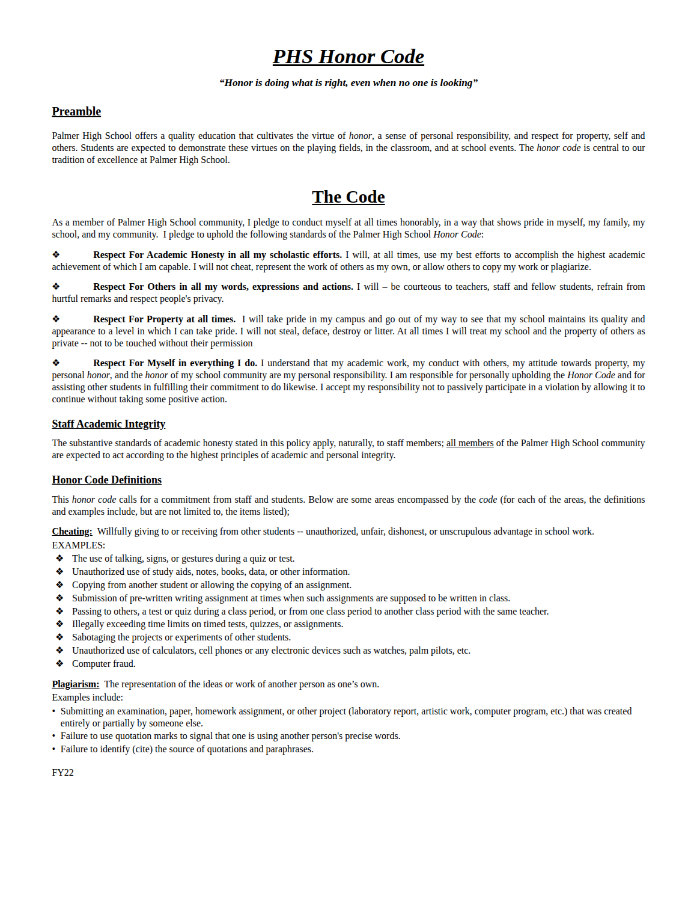PHS Honor Code
“Honor is doing what is right, even when no one is looking”
Preamble
Palmer High School offers a quality education that cultivates the virtue of honor, a sense of personal responsibility, and respect for property, self and others. Students are expected to demonstrate these virtues on the playing fields, in the classroom, and at school events. The honor code is central to our tradition of excellence at Palmer High School.
The Code
As a member of Palmer High School community, I pledge to conduct myself at all times honorably, in a way that shows pride in myself, my family, my school, and my community. I pledge to uphold the following standards of the Palmer High School Honor Code:
❖ Respect For Academic Honesty in all my scholastic efforts. I will, at all times, use my best efforts to accomplish the highest academic achievement of which I am capable. I will not cheat, represent the work of others as my own, or allow others to copy my work or plagiarize.
❖ Respect For Others in all my words, expressions and actions. I will – be courteous to teachers, staff and fellow students, refrain from hurtful remarks and respect people's privacy.
❖ Respect For Property at all times. I will take pride in my campus and go out of my way to see that my school maintains its quality and appearance to a level in which I can take pride. I will not steal, deface, destroy or litter. At all times I will treat my school and the property of others as private -- not to be touched without their permission
❖ Respect For Myself in everything I do. I understand that my academic work, my conduct with others, my attitude towards property, my personal honor, and the honor of my school community are my personal responsibility. I am responsible for personally upholding the Honor Code and for assisting other students in fulfilling their commitment to do likewise. I accept my responsibility not to passively participate in a violation by allowing it to continue without taking some positive action.
Staff Academic Integrity
The substantive standards of academic honesty stated in this policy apply, naturally, to staff members; all members of the Palmer High School community are expected to act according to the highest principles of academic and personal integrity.
Honor Code Definitions
This honor code calls for a commitment from staff and students. Below are some areas encompassed by the code (for each of the areas, the definitions and examples include, but are not limited to, the items listed);
Cheating: Willfully giving to or receiving from other students -- unauthorized, unfair, dishonest, or unscrupulous advantage in school work.
EXAMPLES:
The use of talking, signs, or gestures during a quiz or test.
Unauthorized use of study aids, notes, books, data, or other information.
Copying from another student or allowing the copying of an assignment.
Submission of pre-written writing assignment at times when such assignments are supposed to be written in class.
Passing to others, a test or quiz during a class period, or from one class period to another class period with the same teacher.
Illegally exceeding time limits on timed tests, quizzes, or assignments.
Sabotaging the projects or experiments of other students.
Unauthorized use of calculators, cell phones or any electronic devices such as watches, palm pilots, etc.
Computer fraud.
Plagiarism: The representation of the ideas or work of another person as one’s own.
Examples include:
Submitting an examination, paper, homework assignment, or other project (laboratory report, artistic work, computer program, etc.) that was created entirely or partially by someone else.
Failure to use quotation marks to signal that one is using another person's precise words.
Failure to identify (cite) the source of quotations and paraphrases.
FY22